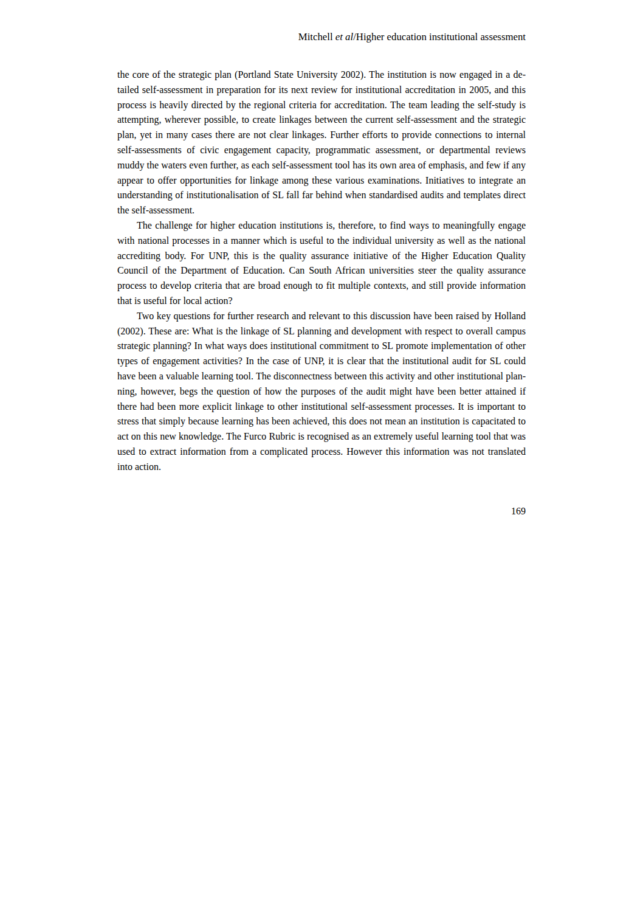Mitchell et al/Higher education institutional assessment
the core of the strategic plan (Portland State University 2002). The institution is now engaged in a detailed self-assessment in preparation for its next review for institutional accreditation in 2005, and this process is heavily directed by the regional criteria for accreditation. The team leading the self-study is attempting, wherever possible, to create linkages between the current self-assessment and the strategic plan, yet in many cases there are not clear linkages. Further efforts to provide connections to internal self-assessments of civic engagement capacity, programmatic assessment, or departmental reviews muddy the waters even further, as each self-assessment tool has its own area of emphasis, and few if any appear to offer opportunities for linkage among these various examinations. Initiatives to integrate an understanding of institutionalisation of SL fall far behind when standardised audits and templates direct the self-assessment.
The challenge for higher education institutions is, therefore, to find ways to meaningfully engage with national processes in a manner which is useful to the individual university as well as the national accrediting body. For UNP, this is the quality assurance initiative of the Higher Education Quality Council of the Department of Education. Can South African universities steer the quality assurance process to develop criteria that are broad enough to fit multiple contexts, and still provide information that is useful for local action?
Two key questions for further research and relevant to this discussion have been raised by Holland (2002). These are: What is the linkage of SL planning and development with respect to overall campus strategic planning? In what ways does institutional commitment to SL promote implementation of other types of engagement activities? In the case of UNP, it is clear that the institutional audit for SL could have been a valuable learning tool. The disconnectness between this activity and other institutional planning, however, begs the question of how the purposes of the audit might have been better attained if there had been more explicit linkage to other institutional self-assessment processes. It is important to stress that simply because learning has been achieved, this does not mean an institution is capacitated to act on this new knowledge. The Furco Rubric is recognised as an extremely useful learning tool that was used to extract information from a complicated process. However this information was not translated into action.
169